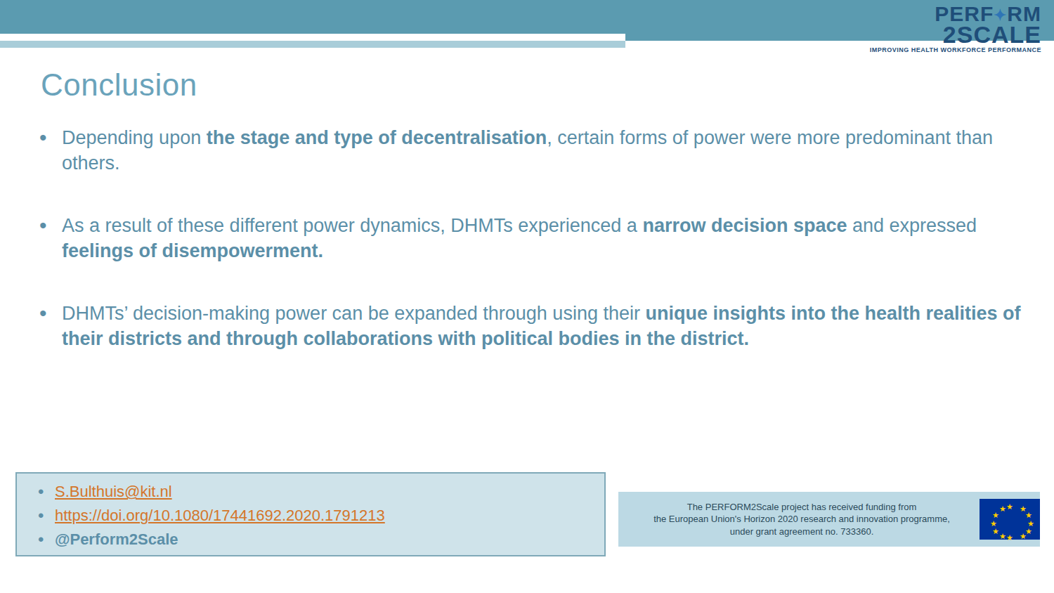PERF✦RM
2SCALE
IMPROVING HEALTH WORKFORCE PERFORMANCE
Conclusion
Depending upon the stage and type of decentralisation, certain forms of power were more predominant than others.
As a result of these different power dynamics, DHMTs experienced a narrow decision space and expressed feelings of disempowerment.
DHMTs’ decision-making power can be expanded through using their unique insights into the health realities of their districts and through collaborations with political bodies in the district.
S.Bulthuis@kit.nl
https://doi.org/10.1080/17441692.2020.1791213
@Perform2Scale
The PERFORM2Scale project has received funding from
the European Union's Horizon 2020 research and innovation programme,
under grant agreement no. 733360.
★★★★ ★★★★ ★★★★